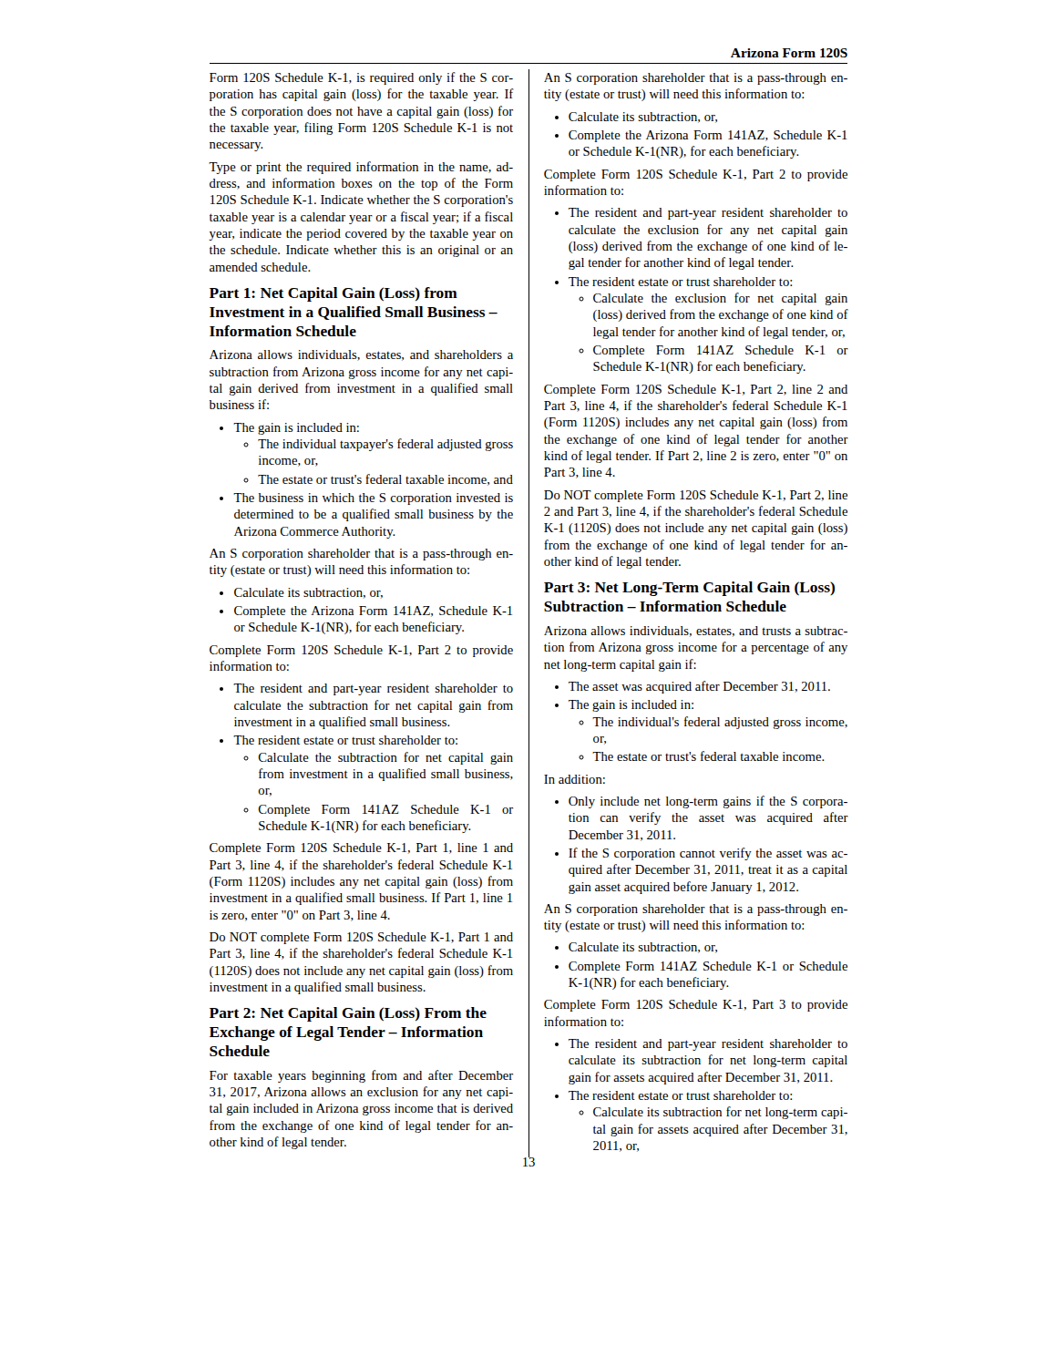Arizona Form 120S
Form 120S Schedule K-1, is required only if the S corporation has capital gain (loss) for the taxable year. If the S corporation does not have a capital gain (loss) for the taxable year, filing Form 120S Schedule K-1 is not necessary.
Type or print the required information in the name, address, and information boxes on the top of the Form 120S Schedule K-1. Indicate whether the S corporation's taxable year is a calendar year or a fiscal year; if a fiscal year, indicate the period covered by the taxable year on the schedule. Indicate whether this is an original or an amended schedule.
Part 1: Net Capital Gain (Loss) from Investment in a Qualified Small Business – Information Schedule
Arizona allows individuals, estates, and shareholders a subtraction from Arizona gross income for any net capital gain derived from investment in a qualified small business if:
The gain is included in:
The individual taxpayer's federal adjusted gross income, or,
The estate or trust's federal taxable income, and
The business in which the S corporation invested is determined to be a qualified small business by the Arizona Commerce Authority.
An S corporation shareholder that is a pass-through entity (estate or trust) will need this information to:
Calculate its subtraction, or,
Complete the Arizona Form 141AZ, Schedule K-1 or Schedule K-1(NR), for each beneficiary.
Complete Form 120S Schedule K-1, Part 2 to provide information to:
The resident and part-year resident shareholder to calculate the subtraction for net capital gain from investment in a qualified small business.
The resident estate or trust shareholder to:
Calculate the subtraction for net capital gain from investment in a qualified small business, or,
Complete Form 141AZ Schedule K-1 or Schedule K-1(NR) for each beneficiary.
Complete Form 120S Schedule K-1, Part 1, line 1 and Part 3, line 4, if the shareholder's federal Schedule K-1 (Form 1120S) includes any net capital gain (loss) from investment in a qualified small business. If Part 1, line 1 is zero, enter "0" on Part 3, line 4.
Do NOT complete Form 120S Schedule K-1, Part 1 and Part 3, line 4, if the shareholder's federal Schedule K-1 (1120S) does not include any net capital gain (loss) from investment in a qualified small business.
Part 2: Net Capital Gain (Loss) From the Exchange of Legal Tender – Information Schedule
For taxable years beginning from and after December 31, 2017, Arizona allows an exclusion for any net capital gain included in Arizona gross income that is derived from the exchange of one kind of legal tender for another kind of legal tender.
An S corporation shareholder that is a pass-through entity (estate or trust) will need this information to:
Calculate its subtraction, or,
Complete the Arizona Form 141AZ, Schedule K-1 or Schedule K-1(NR), for each beneficiary.
Complete Form 120S Schedule K-1, Part 2 to provide information to:
The resident and part-year resident shareholder to calculate the exclusion for any net capital gain (loss) derived from the exchange of one kind of legal tender for another kind of legal tender.
The resident estate or trust shareholder to:
Calculate the exclusion for net capital gain (loss) derived from the exchange of one kind of legal tender for another kind of legal tender, or,
Complete Form 141AZ Schedule K-1 or Schedule K-1(NR) for each beneficiary.
Complete Form 120S Schedule K-1, Part 2, line 2 and Part 3, line 4, if the shareholder's federal Schedule K-1 (Form 1120S) includes any net capital gain (loss) from the exchange of one kind of legal tender for another kind of legal tender. If Part 2, line 2 is zero, enter "0" on Part 3, line 4.
Do NOT complete Form 120S Schedule K-1, Part 2, line 2 and Part 3, line 4, if the shareholder's federal Schedule K-1 (1120S) does not include any net capital gain (loss) from the exchange of one kind of legal tender for another kind of legal tender.
Part 3: Net Long-Term Capital Gain (Loss) Subtraction – Information Schedule
Arizona allows individuals, estates, and trusts a subtraction from Arizona gross income for a percentage of any net long-term capital gain if:
The asset was acquired after December 31, 2011.
The gain is included in:
The individual's federal adjusted gross income, or,
The estate or trust's federal taxable income.
In addition:
Only include net long-term gains if the S corporation can verify the asset was acquired after December 31, 2011.
If the S corporation cannot verify the asset was acquired after December 31, 2011, treat it as a capital gain asset acquired before January 1, 2012.
An S corporation shareholder that is a pass-through entity (estate or trust) will need this information to:
Calculate its subtraction, or,
Complete Form 141AZ Schedule K-1 or Schedule K-1(NR) for each beneficiary.
Complete Form 120S Schedule K-1, Part 3 to provide information to:
The resident and part-year resident shareholder to calculate its subtraction for net long-term capital gain for assets acquired after December 31, 2011.
The resident estate or trust shareholder to:
Calculate its subtraction for net long-term capital gain for assets acquired after December 31, 2011, or,
13